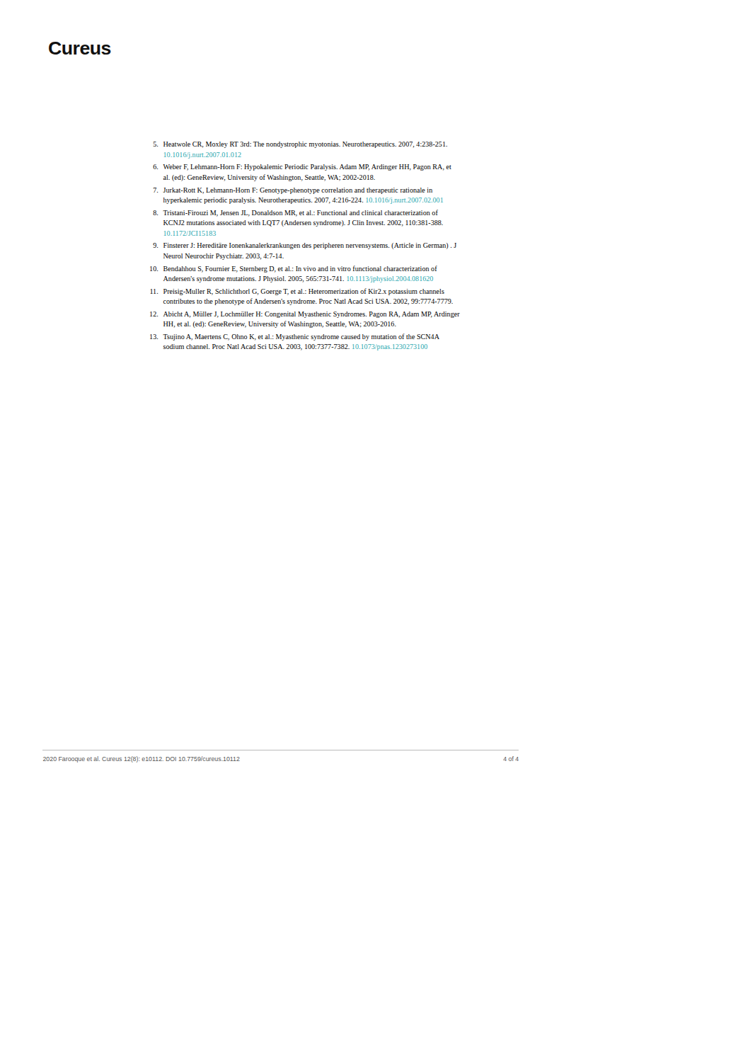Cureus
5. Heatwole CR, Moxley RT 3rd: The nondystrophic myotonias. Neurotherapeutics. 2007, 4:238-251. 10.1016/j.nurt.2007.01.012
6. Weber F, Lehmann-Horn F: Hypokalemic Periodic Paralysis. Adam MP, Ardinger HH, Pagon RA, et al. (ed): GeneReview, University of Washington, Seattle, WA; 2002-2018.
7. Jurkat-Rott K, Lehmann-Horn F: Genotype-phenotype correlation and therapeutic rationale in hyperkalemic periodic paralysis. Neurotherapeutics. 2007, 4:216-224. 10.1016/j.nurt.2007.02.001
8. Tristani-Firouzi M, Jensen JL, Donaldson MR, et al.: Functional and clinical characterization of KCNJ2 mutations associated with LQT7 (Andersen syndrome). J Clin Invest. 2002, 110:381-388. 10.1172/JCI15183
9. Finsterer J: Hereditäre Ionenkanalerkrankungen des peripheren nervensystems. (Article in German) . J Neurol Neurochir Psychiatr. 2003, 4:7-14.
10. Bendahhou S, Fournier E, Sternberg D, et al.: In vivo and in vitro functional characterization of Andersen's syndrome mutations. J Physiol. 2005, 565:731-741. 10.1113/jphysiol.2004.081620
11. Preisig-Muller R, Schlichthorl G, Goerge T, et al.: Heteromerization of Kir2.x potassium channels contributes to the phenotype of Andersen's syndrome. Proc Natl Acad Sci USA. 2002, 99:7774-7779.
12. Abicht A, Müller J, Lochmüller H: Congenital Myasthenic Syndromes. Pagon RA, Adam MP, Ardinger HH, et al. (ed): GeneReview, University of Washington, Seattle, WA; 2003-2016.
13. Tsujino A, Maertens C, Ohno K, et al.: Myasthenic syndrome caused by mutation of the SCN4A sodium channel. Proc Natl Acad Sci USA. 2003, 100:7377-7382. 10.1073/pnas.1230273100
2020 Farooque et al. Cureus 12(8): e10112. DOI 10.7759/cureus.10112 4 of 4